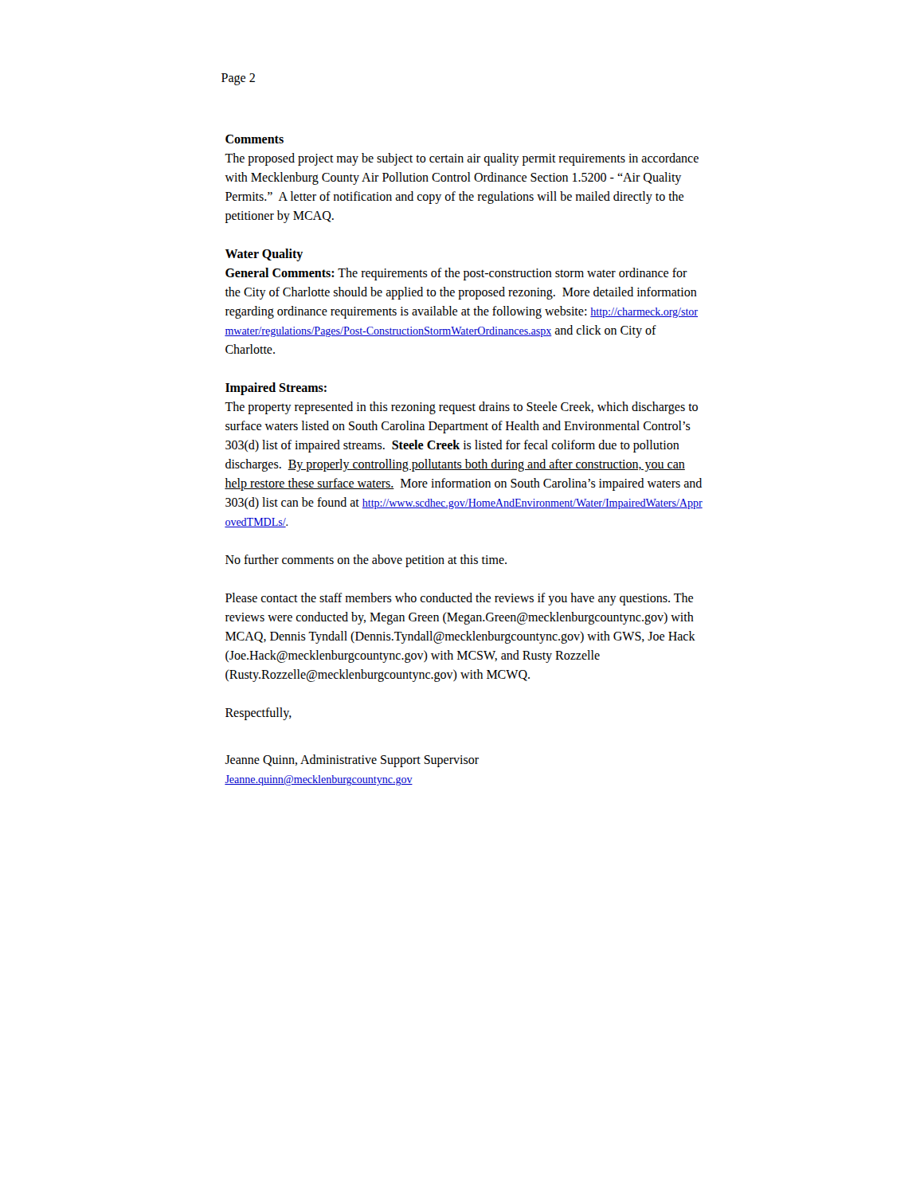Page 2
Comments
The proposed project may be subject to certain air quality permit requirements in accordance with Mecklenburg County Air Pollution Control Ordinance Section 1.5200 - “Air Quality Permits.” A letter of notification and copy of the regulations will be mailed directly to the petitioner by MCAQ.
Water Quality
General Comments: The requirements of the post-construction storm water ordinance for the City of Charlotte should be applied to the proposed rezoning. More detailed information regarding ordinance requirements is available at the following website: http://charmeck.org/stormwater/regulations/Pages/Post-ConstructionStormWaterOrdinances.aspx and click on City of Charlotte.
Impaired Streams:
The property represented in this rezoning request drains to Steele Creek, which discharges to surface waters listed on South Carolina Department of Health and Environmental Control’s 303(d) list of impaired streams. Steele Creek is listed for fecal coliform due to pollution discharges. By properly controlling pollutants both during and after construction, you can help restore these surface waters. More information on South Carolina’s impaired waters and 303(d) list can be found at http://www.scdhec.gov/HomeAndEnvironment/Water/ImpairedWaters/ApprovedTMDLs/.
No further comments on the above petition at this time.
Please contact the staff members who conducted the reviews if you have any questions. The reviews were conducted by, Megan Green (Megan.Green@mecklenburgcountync.gov) with MCAQ, Dennis Tyndall (Dennis.Tyndall@mecklenburgcountync.gov) with GWS, Joe Hack (Joe.Hack@mecklenburgcountync.gov) with MCSW, and Rusty Rozzelle (Rusty.Rozzelle@mecklenburgcountync.gov) with MCWQ.
Respectfully,
Jeanne Quinn, Administrative Support Supervisor
Jeanne.quinn@mecklenburgcountync.gov